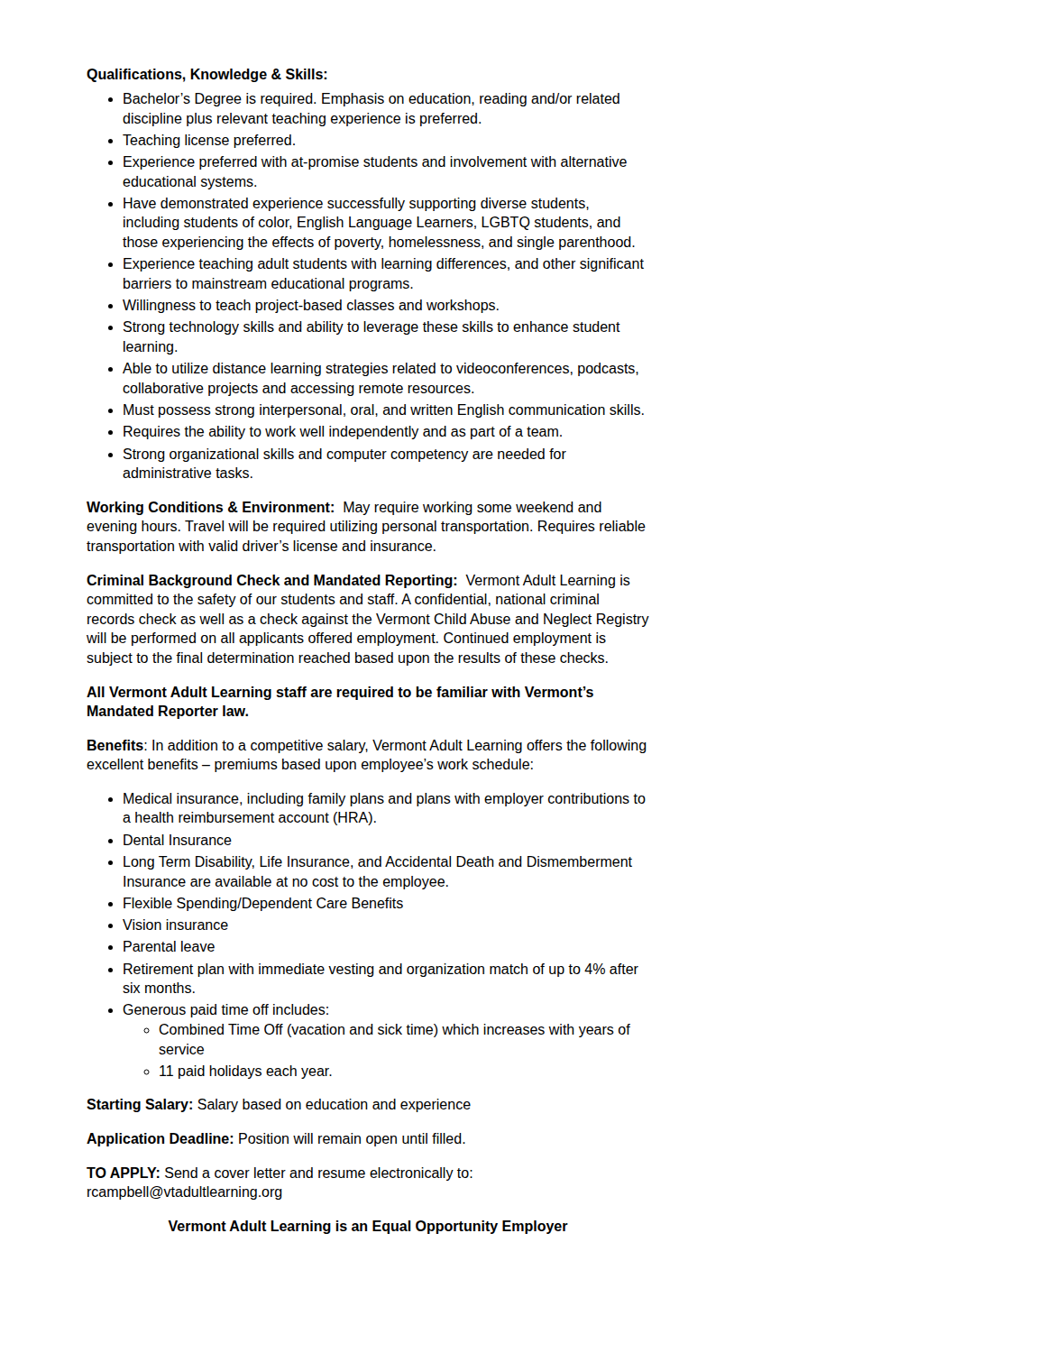Qualifications, Knowledge & Skills:
Bachelor’s Degree is required. Emphasis on education, reading and/or related discipline plus relevant teaching experience is preferred.
Teaching license preferred.
Experience preferred with at-promise students and involvement with alternative educational systems.
Have demonstrated experience successfully supporting diverse students, including students of color, English Language Learners, LGBTQ students, and those experiencing the effects of poverty, homelessness, and single parenthood.
Experience teaching adult students with learning differences, and other significant barriers to mainstream educational programs.
Willingness to teach project-based classes and workshops.
Strong technology skills and ability to leverage these skills to enhance student learning.
Able to utilize distance learning strategies related to videoconferences, podcasts, collaborative projects and accessing remote resources.
Must possess strong interpersonal, oral, and written English communication skills.
Requires the ability to work well independently and as part of a team.
Strong organizational skills and computer competency are needed for administrative tasks.
Working Conditions & Environment: May require working some weekend and evening hours. Travel will be required utilizing personal transportation. Requires reliable transportation with valid driver’s license and insurance.
Criminal Background Check and Mandated Reporting: Vermont Adult Learning is committed to the safety of our students and staff. A confidential, national criminal records check as well as a check against the Vermont Child Abuse and Neglect Registry will be performed on all applicants offered employment. Continued employment is subject to the final determination reached based upon the results of these checks.
All Vermont Adult Learning staff are required to be familiar with Vermont’s Mandated Reporter law.
Benefits: In addition to a competitive salary, Vermont Adult Learning offers the following excellent benefits – premiums based upon employee’s work schedule:
Medical insurance, including family plans and plans with employer contributions to a health reimbursement account (HRA).
Dental Insurance
Long Term Disability, Life Insurance, and Accidental Death and Dismemberment Insurance are available at no cost to the employee.
Flexible Spending/Dependent Care Benefits
Vision insurance
Parental leave
Retirement plan with immediate vesting and organization match of up to 4% after six months.
Generous paid time off includes:
Combined Time Off (vacation and sick time) which increases with years of service
11 paid holidays each year.
Starting Salary: Salary based on education and experience
Application Deadline: Position will remain open until filled.
TO APPLY: Send a cover letter and resume electronically to: rcampbell@vtadultlearning.org
Vermont Adult Learning is an Equal Opportunity Employer